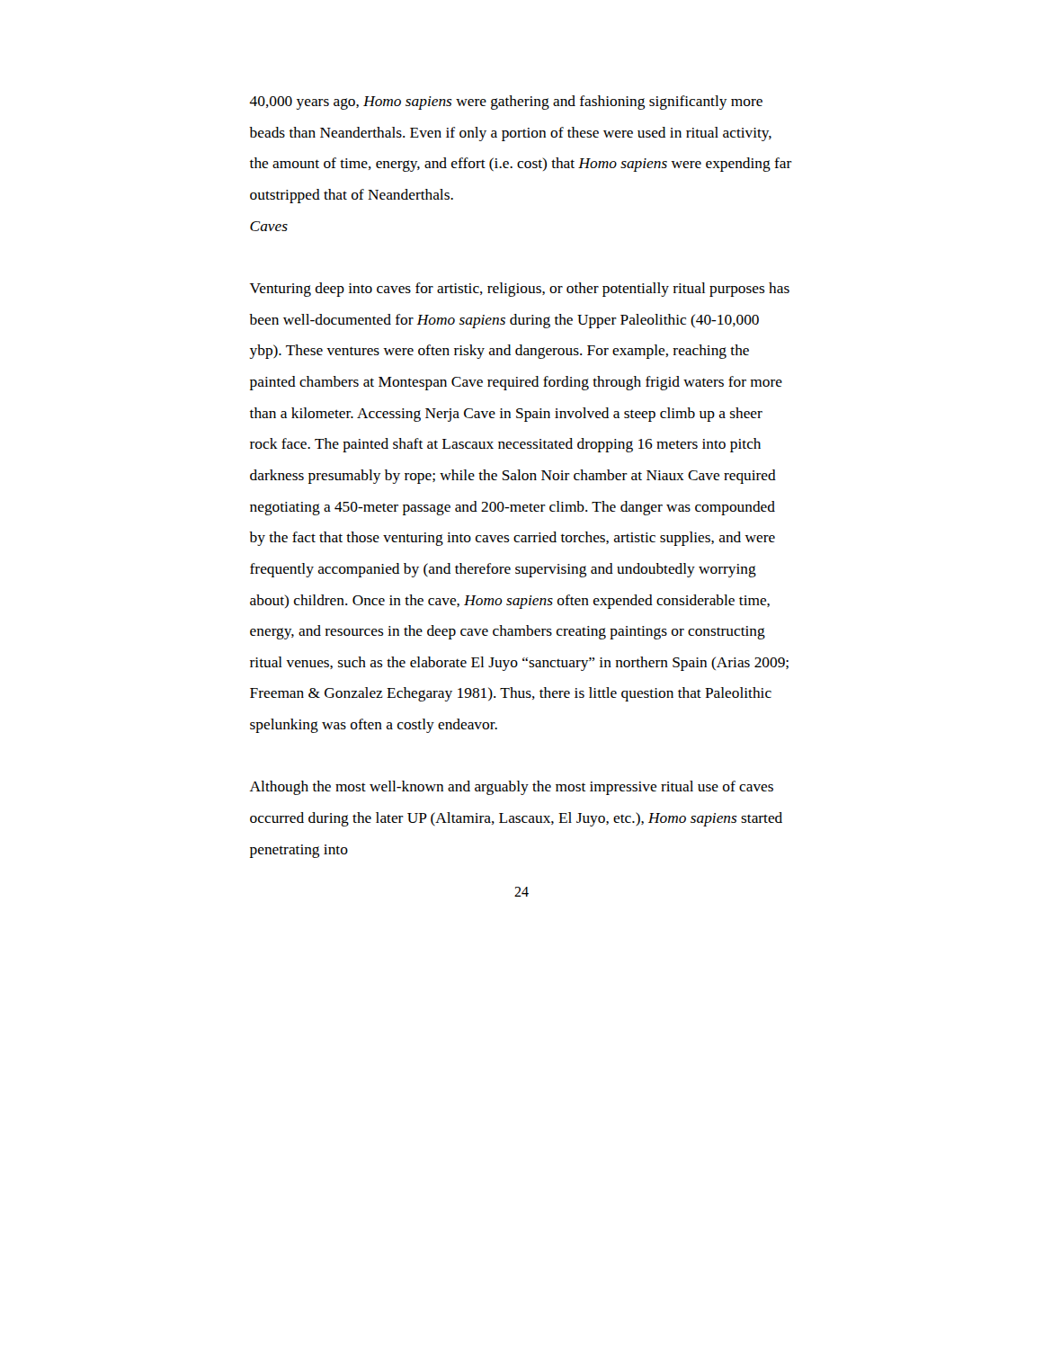40,000 years ago, Homo sapiens were gathering and fashioning significantly more beads than Neanderthals. Even if only a portion of these were used in ritual activity, the amount of time, energy, and effort (i.e. cost) that Homo sapiens were expending far outstripped that of Neanderthals.
Caves
Venturing deep into caves for artistic, religious, or other potentially ritual purposes has been well-documented for Homo sapiens during the Upper Paleolithic (40-10,000 ybp). These ventures were often risky and dangerous. For example, reaching the painted chambers at Montespan Cave required fording through frigid waters for more than a kilometer. Accessing Nerja Cave in Spain involved a steep climb up a sheer rock face. The painted shaft at Lascaux necessitated dropping 16 meters into pitch darkness presumably by rope; while the Salon Noir chamber at Niaux Cave required negotiating a 450-meter passage and 200-meter climb. The danger was compounded by the fact that those venturing into caves carried torches, artistic supplies, and were frequently accompanied by (and therefore supervising and undoubtedly worrying about) children. Once in the cave, Homo sapiens often expended considerable time, energy, and resources in the deep cave chambers creating paintings or constructing ritual venues, such as the elaborate El Juyo “sanctuary” in northern Spain (Arias 2009; Freeman & Gonzalez Echegaray 1981). Thus, there is little question that Paleolithic spelunking was often a costly endeavor.
Although the most well-known and arguably the most impressive ritual use of caves occurred during the later UP (Altamira, Lascaux, El Juyo, etc.), Homo sapiens started penetrating into
24